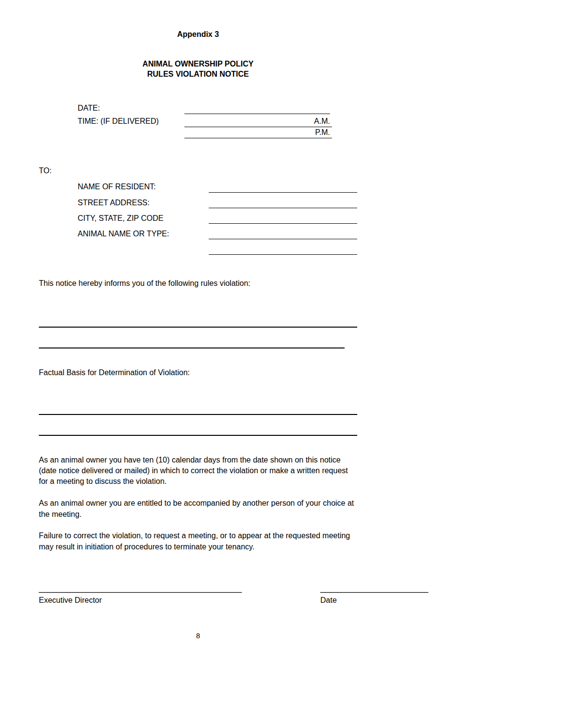Appendix 3
ANIMAL OWNERSHIP POLICY
RULES VIOLATION NOTICE
DATE:
TIME: (IF DELIVERED)
A.M.
P.M.
TO:
NAME OF RESIDENT:
STREET ADDRESS:
CITY, STATE, ZIP CODE
ANIMAL NAME OR TYPE:
This notice hereby informs you of the following rules violation:
Factual Basis for Determination of Violation:
As an animal owner you have ten (10) calendar days from the date shown on this notice (date notice delivered or mailed) in which to correct the violation or make a written request for a meeting to discuss the violation.
As an animal owner you are entitled to be accompanied by another person of your choice at the meeting.
Failure to correct the violation, to request a meeting, or to appear at the requested meeting may result in initiation of procedures to terminate your tenancy.
_______________________________________________
Executive Director
_________________________
Date
8